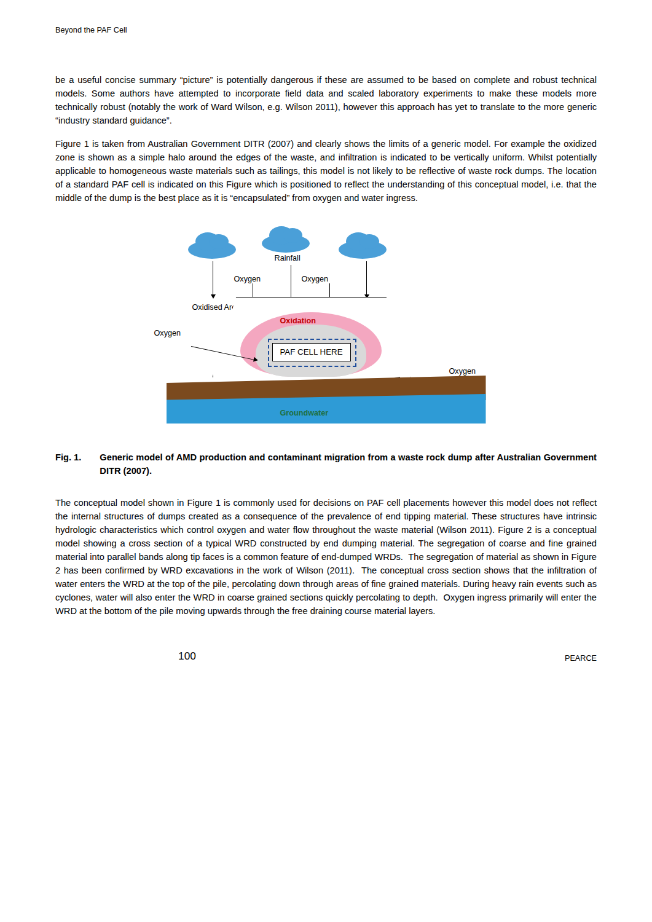Beyond the PAF Cell
be a useful concise summary “picture” is potentially dangerous if these are assumed to be based on complete and robust technical models. Some authors have attempted to incorporate field data and scaled laboratory experiments to make these models more technically robust (notably the work of Ward Wilson, e.g. Wilson 2011), however this approach has yet to translate to the more generic “industry standard guidance”.
Figure 1 is taken from Australian Government DITR (2007) and clearly shows the limits of a generic model. For example the oxidized zone is shown as a simple halo around the edges of the waste, and infiltration is indicated to be vertically uniform. Whilst potentially applicable to homogeneous waste materials such as tailings, this model is not likely to be reflective of waste rock dumps. The location of a standard PAF cell is indicated on this Figure which is positioned to reflect the understanding of this conceptual model, i.e. that the middle of the dump is the best place as it is “encapsulated” from oxygen and water ingress.
Rainfall
Oxygen
Oxygen
Oxidised Area
Oxygen
Oxygen
Oxidation
PAF CELL HERE
Groundwater
Fig. 1. Generic model of AMD production and contaminant migration from a waste rock dump after Australian Government DITR (2007).
The conceptual model shown in Figure 1 is commonly used for decisions on PAF cell placements however this model does not reflect the internal structures of dumps created as a consequence of the prevalence of end tipping material. These structures have intrinsic hydrologic characteristics which control oxygen and water flow throughout the waste material (Wilson 2011). Figure 2 is a conceptual model showing a cross section of a typical WRD constructed by end dumping material. The segregation of coarse and fine grained material into parallel bands along tip faces is a common feature of end-dumped WRDs. The segregation of material as shown in Figure 2 has been confirmed by WRD excavations in the work of Wilson (2011). The conceptual cross section shows that the infiltration of water enters the WRD at the top of the pile, percolating down through areas of fine grained materials. During heavy rain events such as cyclones, water will also enter the WRD in coarse grained sections quickly percolating to depth. Oxygen ingress primarily will enter the WRD at the bottom of the pile moving upwards through the free draining course material layers.
100 PEARCE